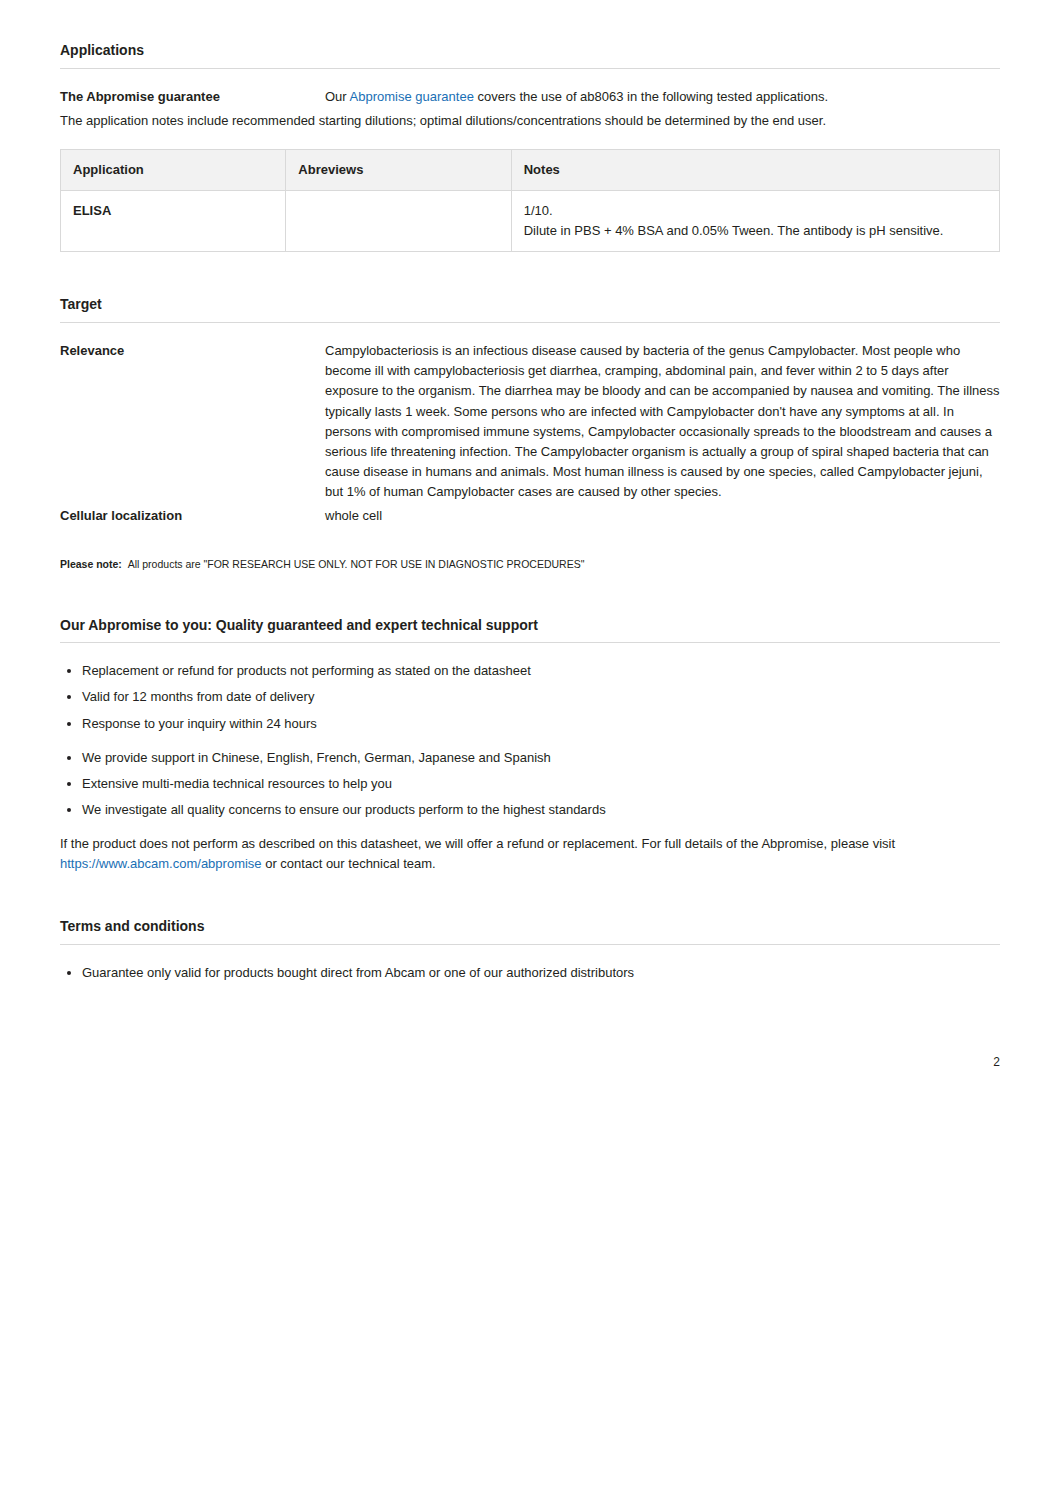Applications
The Abpromise guarantee
Our Abpromise guarantee covers the use of ab8063 in the following tested applications.
The application notes include recommended starting dilutions; optimal dilutions/concentrations should be determined by the end user.
| Application | Abreviews | Notes |
| --- | --- | --- |
| ELISA | | 1/10. Dilute in PBS + 4% BSA and 0.05% Tween. The antibody is pH sensitive. |
Target
Relevance
Campylobacteriosis is an infectious disease caused by bacteria of the genus Campylobacter. Most people who become ill with campylobacteriosis get diarrhea, cramping, abdominal pain, and fever within 2 to 5 days after exposure to the organism. The diarrhea may be bloody and can be accompanied by nausea and vomiting. The illness typically lasts 1 week. Some persons who are infected with Campylobacter don't have any symptoms at all. In persons with compromised immune systems, Campylobacter occasionally spreads to the bloodstream and causes a serious life threatening infection. The Campylobacter organism is actually a group of spiral shaped bacteria that can cause disease in humans and animals. Most human illness is caused by one species, called Campylobacter jejuni, but 1% of human Campylobacter cases are caused by other species.
Cellular localization
whole cell
Please note: All products are "FOR RESEARCH USE ONLY. NOT FOR USE IN DIAGNOSTIC PROCEDURES"
Our Abpromise to you: Quality guaranteed and expert technical support
Replacement or refund for products not performing as stated on the datasheet
Valid for 12 months from date of delivery
Response to your inquiry within 24 hours
We provide support in Chinese, English, French, German, Japanese and Spanish
Extensive multi-media technical resources to help you
We investigate all quality concerns to ensure our products perform to the highest standards
If the product does not perform as described on this datasheet, we will offer a refund or replacement. For full details of the Abpromise, please visit https://www.abcam.com/abpromise or contact our technical team.
Terms and conditions
Guarantee only valid for products bought direct from Abcam or one of our authorized distributors
2